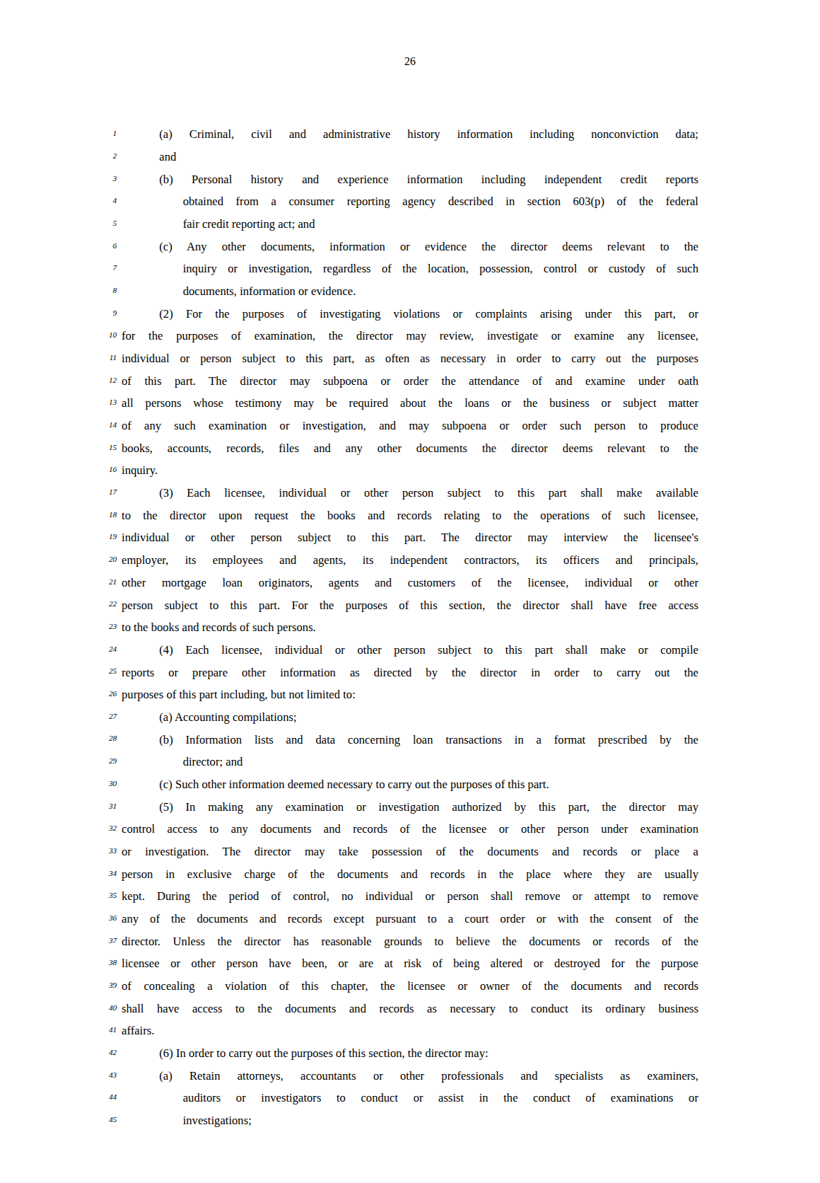26
(a) Criminal, civil and administrative history information including nonconviction data;
and
(b) Personal history and experience information including independent credit reports
obtained from a consumer reporting agency described in section 603(p) of the federal
fair credit reporting act; and
(c) Any other documents, information or evidence the director deems relevant to the
inquiry or investigation, regardless of the location, possession, control or custody of such
documents, information or evidence.
(2) For the purposes of investigating violations or complaints arising under this part, or
for the purposes of examination, the director may review, investigate or examine any licensee,
individual or person subject to this part, as often as necessary in order to carry out the purposes
of this part. The director may subpoena or order the attendance of and examine under oath
all persons whose testimony may be required about the loans or the business or subject matter
of any such examination or investigation, and may subpoena or order such person to produce
books, accounts, records, files and any other documents the director deems relevant to the
inquiry.
(3) Each licensee, individual or other person subject to this part shall make available
to the director upon request the books and records relating to the operations of such licensee,
individual or other person subject to this part. The director may interview the licensee's
employer, its employees and agents, its independent contractors, its officers and principals,
other mortgage loan originators, agents and customers of the licensee, individual or other
person subject to this part. For the purposes of this section, the director shall have free access
to the books and records of such persons.
(4) Each licensee, individual or other person subject to this part shall make or compile
reports or prepare other information as directed by the director in order to carry out the
purposes of this part including, but not limited to:
(a) Accounting compilations;
(b) Information lists and data concerning loan transactions in a format prescribed by the
director; and
(c) Such other information deemed necessary to carry out the purposes of this part.
(5) In making any examination or investigation authorized by this part, the director may
control access to any documents and records of the licensee or other person under examination
or investigation. The director may take possession of the documents and records or place a
person in exclusive charge of the documents and records in the place where they are usually
kept. During the period of control, no individual or person shall remove or attempt to remove
any of the documents and records except pursuant to a court order or with the consent of the
director. Unless the director has reasonable grounds to believe the documents or records of the
licensee or other person have been, or are at risk of being altered or destroyed for the purpose
of concealing a violation of this chapter, the licensee or owner of the documents and records
shall have access to the documents and records as necessary to conduct its ordinary business
affairs.
(6) In order to carry out the purposes of this section, the director may:
(a) Retain attorneys, accountants or other professionals and specialists as examiners,
auditors or investigators to conduct or assist in the conduct of examinations or
investigations;